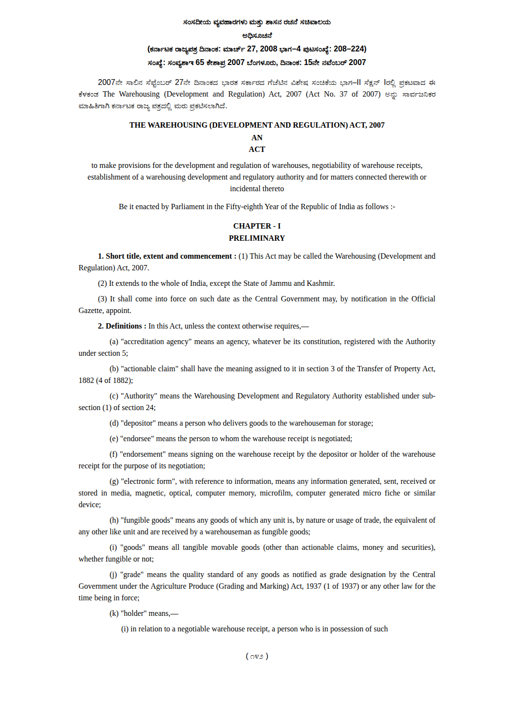ಸಂಸದೀಯ ವ್ಯವಹಾರಗಳು ಮತ್ತು ಶಾಸನ ರಚನೆ ಸಚಿವಾಲಯ
ಅಧಿಸೂಚನೆ
(ಕರ್ನಾಟಕ ರಾಜ್ಯಪತ್ರ ದಿನಾಂಕ: ಮಾರ್ಚ್ 27, 2008 ಭಾಗ–4 ಪುಟಸಂಖ್ಯೆ: 208–224)
ಸಂಖ್ಯೆ: ಸಂವ್ಯಶಾಇ 65 ಕೇಶಾಪ್ರ 2007 ಬೆಂಗಳೂರು, ದಿನಾಂಕ: 15ನೇ ನವೆಂಬರ್ 2007
2007ನೇ ಸಾಲಿನ ಸೆಪ್ಟೆಂಬರ್ 27ನೇ ದಿನಾಂಕದ ಭಾರತ ಸರ್ಕಾರದ ಗೆಜೆಟಿನ ವಿಶೇಷ ಸಂಚಿಕೆಯ ಭಾಗ–II ಸೆಕ್ಷನ್ Iರಲ್ಲಿ ಪ್ರಕಟವಾದ ಈ ಕೆಳಕಂಡ The Warehousing (Development and Regulation) Act, 2007 (Act No. 37 of 2007) ಅನ್ನು ಸಾರ್ವಜನಿಕರ ಮಾಹಿತಿಗಾಗಿ ಕರ್ನಾಟಕ ರಾಜ್ಯ ಪತ್ರದಲ್ಲಿ ಮರು ಪ್ರಕಟಿಸಲಾಗಿದೆ.
THE WAREHOUSING (DEVELOPMENT AND REGULATION) ACT, 2007
AN
ACT
to make provisions for the development and regulation of warehouses, negotiability of warehouse receipts, establishment of a warehousing development and regulatory authority and for matters connected therewith or incidental thereto
Be it enacted by Parliament in the Fifty-eighth Year of the Republic of India as follows :-
CHAPTER - I
PRELIMINARY
1. Short title, extent and commencement : (1) This Act may be called the Warehousing (Development and Regulation) Act, 2007.
(2) It extends to the whole of India, except the State of Jammu and Kashmir.
(3) It shall come into force on such date as the Central Government may, by notification in the Official Gazette, appoint.
2. Definitions : In this Act, unless the context otherwise requires,—
(a) "accreditation agency" means an agency, whatever be its constitution, registered with the Authority under section 5;
(b) "actionable claim" shall have the meaning assigned to it in section 3 of the Transfer of Property Act, 1882 (4 of 1882);
(c) "Authority" means the Warehousing Development and Regulatory Authority established under sub-section (1) of section 24;
(d) "depositor" means a person who delivers goods to the warehouseman for storage;
(e) "endorsee" means the person to whom the warehouse receipt is negotiated;
(f) "endorsement" means signing on the warehouse receipt by the depositor or holder of the warehouse receipt for the purpose of its negotiation;
(g) "electronic form", with reference to information, means any information generated, sent, received or stored in media, magnetic, optical, computer memory, microfilm, computer generated micro fiche or similar device;
(h) "fungible goods" means any goods of which any unit is, by nature or usage of trade, the equivalent of any other like unit and are received by a warehouseman as fungible goods;
(i) "goods" means all tangible movable goods (other than actionable claims, money and securities), whether fungible or not;
(j) "grade" means the quality standard of any goods as notified as grade designation by the Central Government under the Agriculture Produce (Grading and Marking) Act, 1937 (1 of 1937) or any other law for the time being in force;
(k) "holder" means,—
(i) in relation to a negotiable warehouse receipt, a person who is in possession of such
( ೧೪೨ )